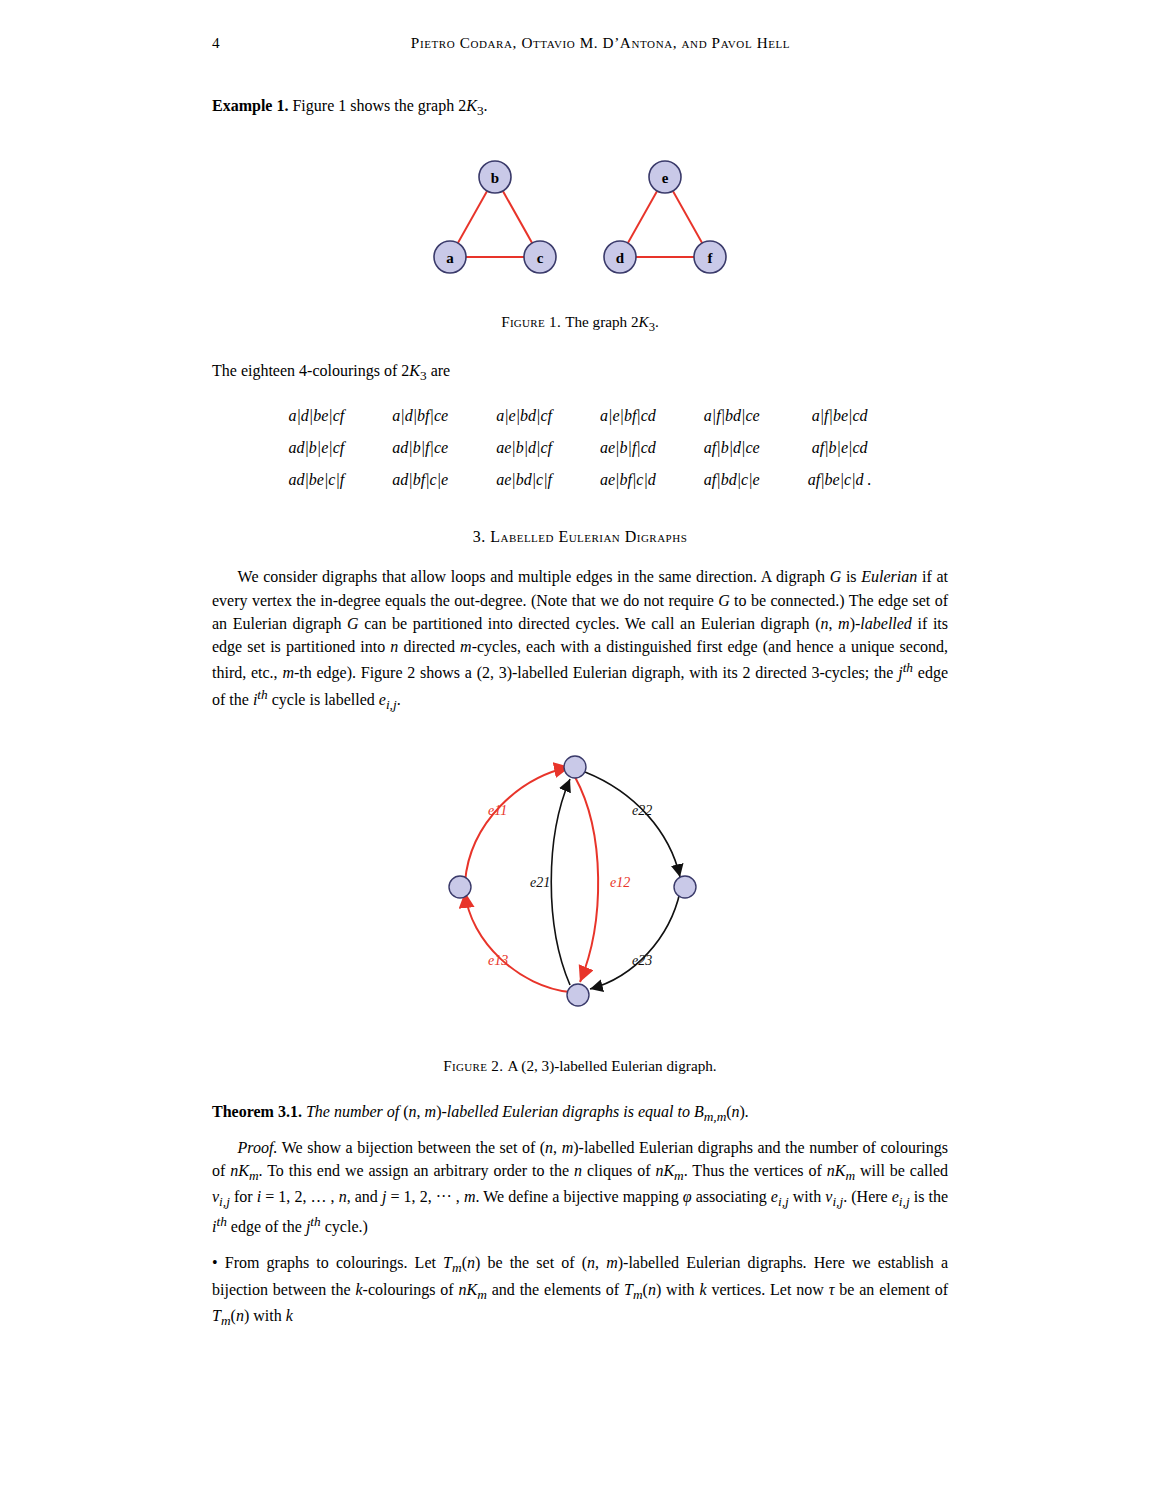4 Pietro Codara, Ottavio M. D’Antona, and Pavol Hell
Example 1. Figure 1 shows the graph 2K3.
b a c e d f
Figure 1. The graph 2K3.
The eighteen 4-colourings of 2K3 are
a|d|be|cf
a|d|bf|ce
a|e|bd|cf
a|e|bf|cd
a|f|bd|ce
a|f|be|cd
ad|b|e|cf
ad|b|f|ce
ae|b|d|cf
ae|b|f|cd
af|b|d|ce
af|b|e|cd
ad|be|c|f
ad|bf|c|e
ae|bd|c|f
ae|bf|c|d
af|bd|c|e
af|be|c|d .
3. Labelled Eulerian Digraphs
We consider digraphs that allow loops and multiple edges in the same direction. A digraph G is Eulerian if at every vertex the in-degree equals the out-degree. (Note that we do not require G to be connected.) The edge set of an Eulerian digraph G can be partitioned into directed cycles. We call an Eulerian digraph (n, m)-labelled if its edge set is partitioned into n directed m-cycles, each with a distinguished first edge (and hence a unique second, third, etc., m-th edge). Figure 2 shows a (2, 3)-labelled Eulerian digraph, with its 2 directed 3-cycles; the jth edge of the ith cycle is labelled ei,j.
e11 e12 e13 e21 e22 e23
Figure 2. A (2, 3)-labelled Eulerian digraph.
Theorem 3.1. The number of (n, m)-labelled Eulerian digraphs is equal to Bm,m(n).
Proof. We show a bijection between the set of (n, m)-labelled Eulerian digraphs and the number of colourings of nKm. To this end we assign an arbitrary order to the n cliques of nKm. Thus the vertices of nKm will be called vi,j for i = 1, 2, … , n, and j = 1, 2, ··· , m. We define a bijective mapping φ associating ei,j with vi,j. (Here ei,j is the ith edge of the jth cycle.)
• From graphs to colourings. Let Tm(n) be the set of (n, m)-labelled Eulerian digraphs. Here we establish a bijection between the k-colourings of nKm and the elements of Tm(n) with k vertices. Let now τ be an element of Tm(n) with k